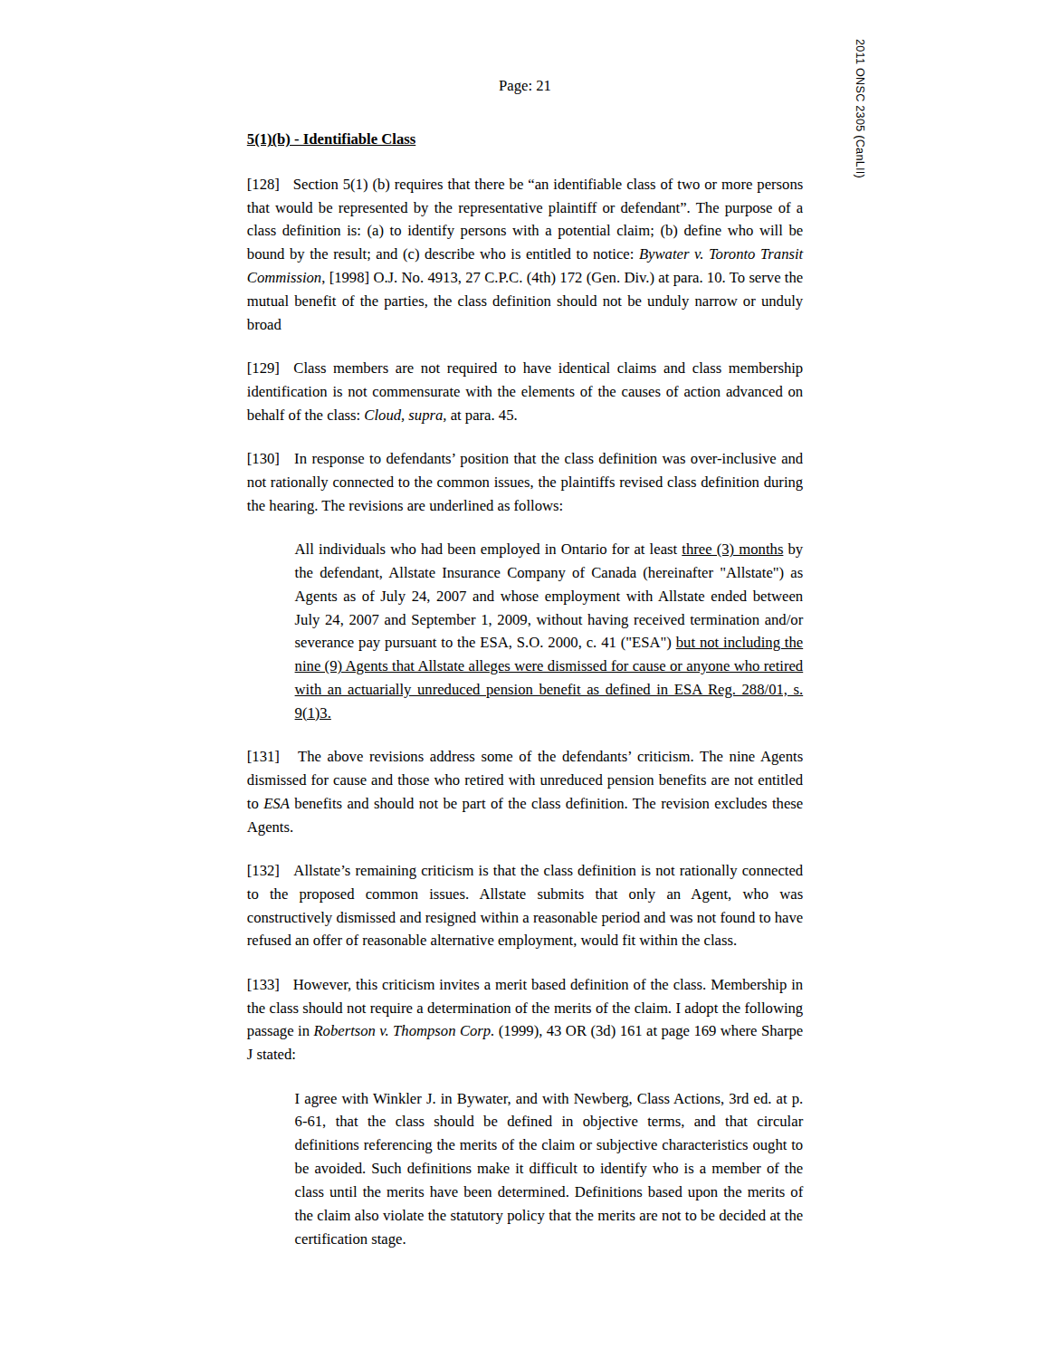2011 ONSC 2305 (CanLII)
Page: 21
5(1)(b) - Identifiable Class
[128] Section 5(1) (b) requires that there be “an identifiable class of two or more persons that would be represented by the representative plaintiff or defendant”. The purpose of a class definition is: (a) to identify persons with a potential claim; (b) define who will be bound by the result; and (c) describe who is entitled to notice: Bywater v. Toronto Transit Commission, [1998] O.J. No. 4913, 27 C.P.C. (4th) 172 (Gen. Div.) at para. 10. To serve the mutual benefit of the parties, the class definition should not be unduly narrow or unduly broad
[129] Class members are not required to have identical claims and class membership identification is not commensurate with the elements of the causes of action advanced on behalf of the class: Cloud, supra, at para. 45.
[130] In response to defendants’ position that the class definition was over-inclusive and not rationally connected to the common issues, the plaintiffs revised class definition during the hearing. The revisions are underlined as follows:
All individuals who had been employed in Ontario for at least three (3) months by the defendant, Allstate Insurance Company of Canada (hereinafter "Allstate") as Agents as of July 24, 2007 and whose employment with Allstate ended between July 24, 2007 and September 1, 2009, without having received termination and/or severance pay pursuant to the ESA, S.O. 2000, c. 41 ("ESA") but not including the nine (9) Agents that Allstate alleges were dismissed for cause or anyone who retired with an actuarially unreduced pension benefit as defined in ESA Reg. 288/01, s. 9(1)3.
[131] The above revisions address some of the defendants’ criticism. The nine Agents dismissed for cause and those who retired with unreduced pension benefits are not entitled to ESA benefits and should not be part of the class definition. The revision excludes these Agents.
[132] Allstate’s remaining criticism is that the class definition is not rationally connected to the proposed common issues. Allstate submits that only an Agent, who was constructively dismissed and resigned within a reasonable period and was not found to have refused an offer of reasonable alternative employment, would fit within the class.
[133] However, this criticism invites a merit based definition of the class. Membership in the class should not require a determination of the merits of the claim. I adopt the following passage in Robertson v. Thompson Corp. (1999), 43 OR (3d) 161 at page 169 where Sharpe J stated:
I agree with Winkler J. in Bywater, and with Newberg, Class Actions, 3rd ed. at p. 6-61, that the class should be defined in objective terms, and that circular definitions referencing the merits of the claim or subjective characteristics ought to be avoided. Such definitions make it difficult to identify who is a member of the class until the merits have been determined. Definitions based upon the merits of the claim also violate the statutory policy that the merits are not to be decided at the certification stage.